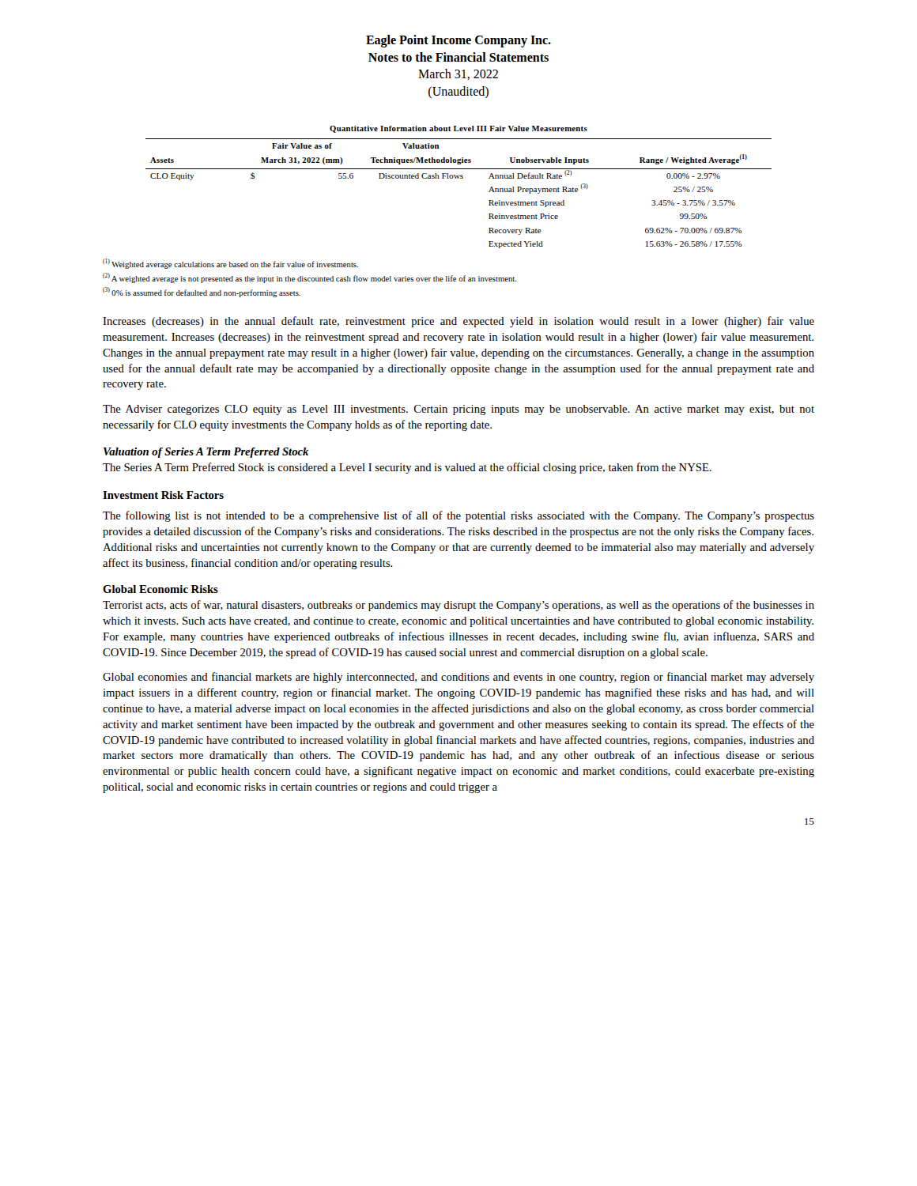Eagle Point Income Company Inc.
Notes to the Financial Statements
March 31, 2022
(Unaudited)
Quantitative Information about Level III Fair Value Measurements
| | Fair Value as of | Valuation | | |
| --- | --- | --- | --- | --- |
| Assets | March 31, 2022 (mm) | Techniques/Methodologies | Unobservable Inputs | Range / Weighted Average (1) |
| CLO Equity | $ | 55.6 | Discounted Cash Flows | Annual Default Rate (2) | 0.00% - 2.97% |
| | | | | Annual Prepayment Rate (3) | 25% / 25% |
| | | | | Reinvestment Spread | 3.45% - 3.75% / 3.57% |
| | | | | Reinvestment Price | 99.50% |
| | | | | Recovery Rate | 69.62% - 70.00% / 69.87% |
| | | | | Expected Yield | 15.63% - 26.58% / 17.55% |
(1) Weighted average calculations are based on the fair value of investments.
(2) A weighted average is not presented as the input in the discounted cash flow model varies over the life of an investment.
(3) 0% is assumed for defaulted and non-performing assets.
Increases (decreases) in the annual default rate, reinvestment price and expected yield in isolation would result in a lower (higher) fair value measurement. Increases (decreases) in the reinvestment spread and recovery rate in isolation would result in a higher (lower) fair value measurement. Changes in the annual prepayment rate may result in a higher (lower) fair value, depending on the circumstances. Generally, a change in the assumption used for the annual default rate may be accompanied by a directionally opposite change in the assumption used for the annual prepayment rate and recovery rate.
The Adviser categorizes CLO equity as Level III investments. Certain pricing inputs may be unobservable. An active market may exist, but not necessarily for CLO equity investments the Company holds as of the reporting date.
Valuation of Series A Term Preferred Stock
The Series A Term Preferred Stock is considered a Level I security and is valued at the official closing price, taken from the NYSE.
Investment Risk Factors
The following list is not intended to be a comprehensive list of all of the potential risks associated with the Company. The Company’s prospectus provides a detailed discussion of the Company’s risks and considerations. The risks described in the prospectus are not the only risks the Company faces. Additional risks and uncertainties not currently known to the Company or that are currently deemed to be immaterial also may materially and adversely affect its business, financial condition and/or operating results.
Global Economic Risks
Terrorist acts, acts of war, natural disasters, outbreaks or pandemics may disrupt the Company’s operations, as well as the operations of the businesses in which it invests. Such acts have created, and continue to create, economic and political uncertainties and have contributed to global economic instability. For example, many countries have experienced outbreaks of infectious illnesses in recent decades, including swine flu, avian influenza, SARS and COVID-19. Since December 2019, the spread of COVID-19 has caused social unrest and commercial disruption on a global scale.
Global economies and financial markets are highly interconnected, and conditions and events in one country, region or financial market may adversely impact issuers in a different country, region or financial market. The ongoing COVID-19 pandemic has magnified these risks and has had, and will continue to have, a material adverse impact on local economies in the affected jurisdictions and also on the global economy, as cross border commercial activity and market sentiment have been impacted by the outbreak and government and other measures seeking to contain its spread. The effects of the COVID-19 pandemic have contributed to increased volatility in global financial markets and have affected countries, regions, companies, industries and market sectors more dramatically than others. The COVID-19 pandemic has had, and any other outbreak of an infectious disease or serious environmental or public health concern could have, a significant negative impact on economic and market conditions, could exacerbate pre-existing political, social and economic risks in certain countries or regions and could trigger a
15